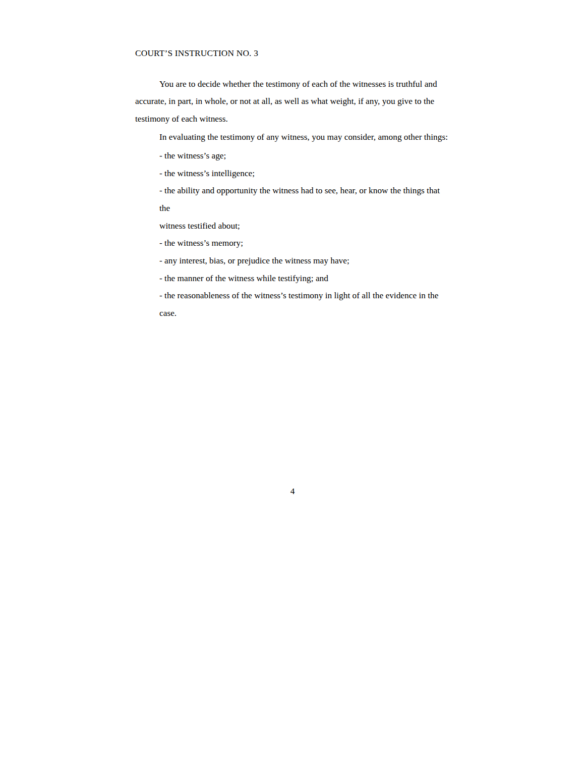COURT’S INSTRUCTION NO. 3
You are to decide whether the testimony of each of the witnesses is truthful and accurate, in part, in whole, or not at all, as well as what weight, if any, you give to the testimony of each witness.
In evaluating the testimony of any witness, you may consider, among other things:
- the witness’s age;
- the witness’s intelligence;
- the ability and opportunity the witness had to see, hear, or know the things that thewitness testified about;
- the witness’s memory;
- any interest, bias, or prejudice the witness may have;
- the manner of the witness while testifying; and
- the reasonableness of the witness’s testimony in light of all the evidence in the case.
4